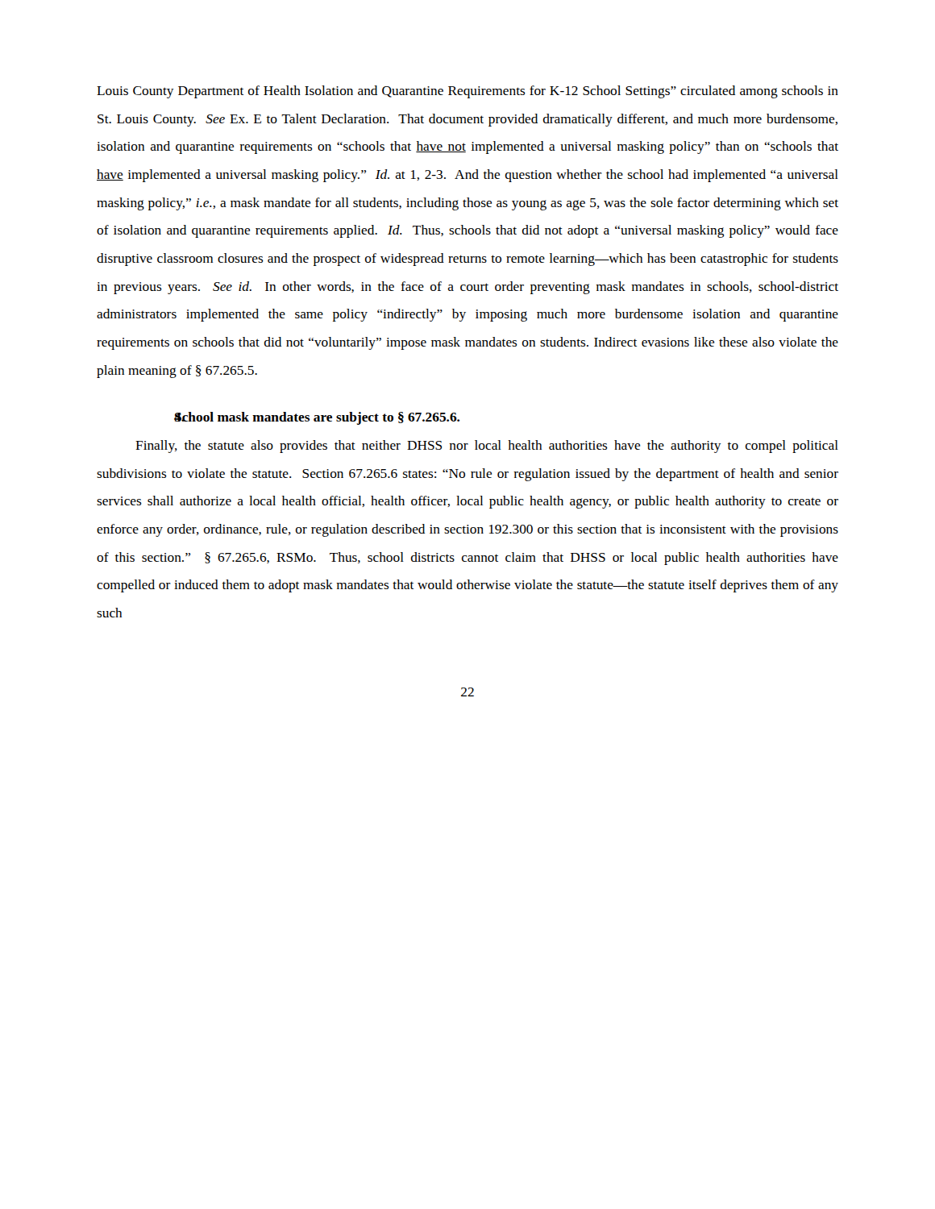Louis County Department of Health Isolation and Quarantine Requirements for K-12 School Settings” circulated among schools in St. Louis County. See Ex. E to Talent Declaration. That document provided dramatically different, and much more burdensome, isolation and quarantine requirements on “schools that have not implemented a universal masking policy” than on “schools that have implemented a universal masking policy.” Id. at 1, 2-3. And the question whether the school had implemented “a universal masking policy,” i.e., a mask mandate for all students, including those as young as age 5, was the sole factor determining which set of isolation and quarantine requirements applied. Id. Thus, schools that did not adopt a “universal masking policy” would face disruptive classroom closures and the prospect of widespread returns to remote learning—which has been catastrophic for students in previous years. See id. In other words, in the face of a court order preventing mask mandates in schools, school-district administrators implemented the same policy “indirectly” by imposing much more burdensome isolation and quarantine requirements on schools that did not “voluntarily” impose mask mandates on students. Indirect evasions like these also violate the plain meaning of § 67.265.5.
4. School mask mandates are subject to § 67.265.6.
Finally, the statute also provides that neither DHSS nor local health authorities have the authority to compel political subdivisions to violate the statute. Section 67.265.6 states: “No rule or regulation issued by the department of health and senior services shall authorize a local health official, health officer, local public health agency, or public health authority to create or enforce any order, ordinance, rule, or regulation described in section 192.300 or this section that is inconsistent with the provisions of this section.” § 67.265.6, RSMo. Thus, school districts cannot claim that DHSS or local public health authorities have compelled or induced them to adopt mask mandates that would otherwise violate the statute—the statute itself deprives them of any such
22